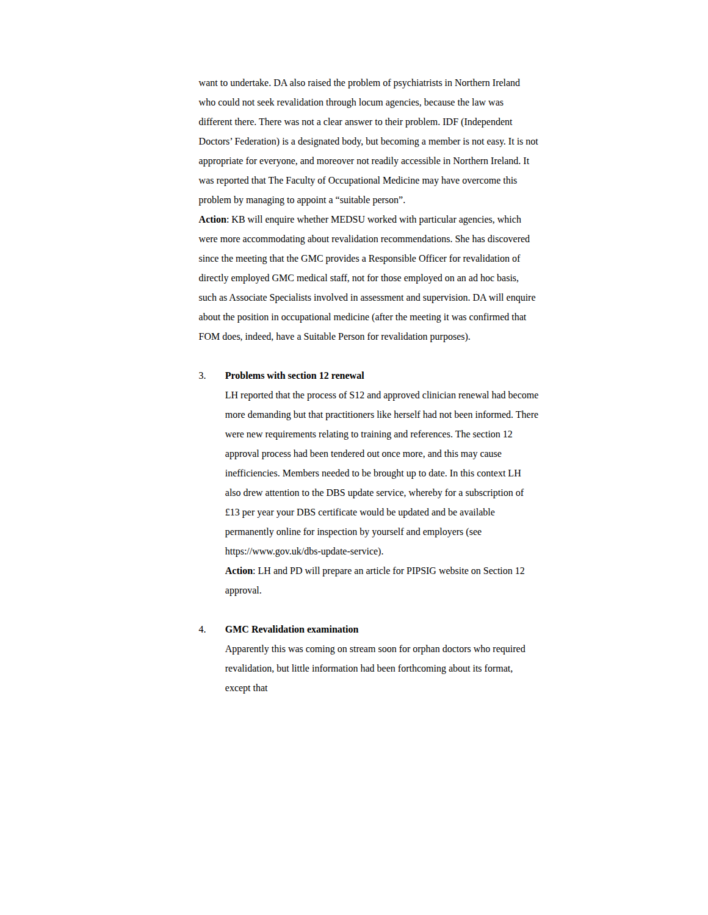want to undertake. DA also raised the problem of psychiatrists in Northern Ireland who could not seek revalidation through locum agencies, because the law was different there. There was not a clear answer to their problem. IDF (Independent Doctors’ Federation) is a designated body, but becoming a member is not easy. It is not appropriate for everyone, and moreover not readily accessible in Northern Ireland. It was reported that The Faculty of Occupational Medicine may have overcome this problem by managing to appoint a “suitable person”.
Action: KB will enquire whether MEDSU worked with particular agencies, which were more accommodating about revalidation recommendations. She has discovered since the meeting that the GMC provides a Responsible Officer for revalidation of directly employed GMC medical staff, not for those employed on an ad hoc basis, such as Associate Specialists involved in assessment and supervision. DA will enquire about the position in occupational medicine (after the meeting it was confirmed that FOM does, indeed, have a Suitable Person for revalidation purposes).
Problems with section 12 renewal
LH reported that the process of S12 and approved clinician renewal had become more demanding but that practitioners like herself had not been informed. There were new requirements relating to training and references. The section 12 approval process had been tendered out once more, and this may cause inefficiencies. Members needed to be brought up to date. In this context LH also drew attention to the DBS update service, whereby for a subscription of £13 per year your DBS certificate would be updated and be available permanently online for inspection by yourself and employers (see https://www.gov.uk/dbs-update-service).
Action: LH and PD will prepare an article for PIPSIG website on Section 12 approval.
GMC Revalidation examination
Apparently this was coming on stream soon for orphan doctors who required revalidation, but little information had been forthcoming about its format, except that